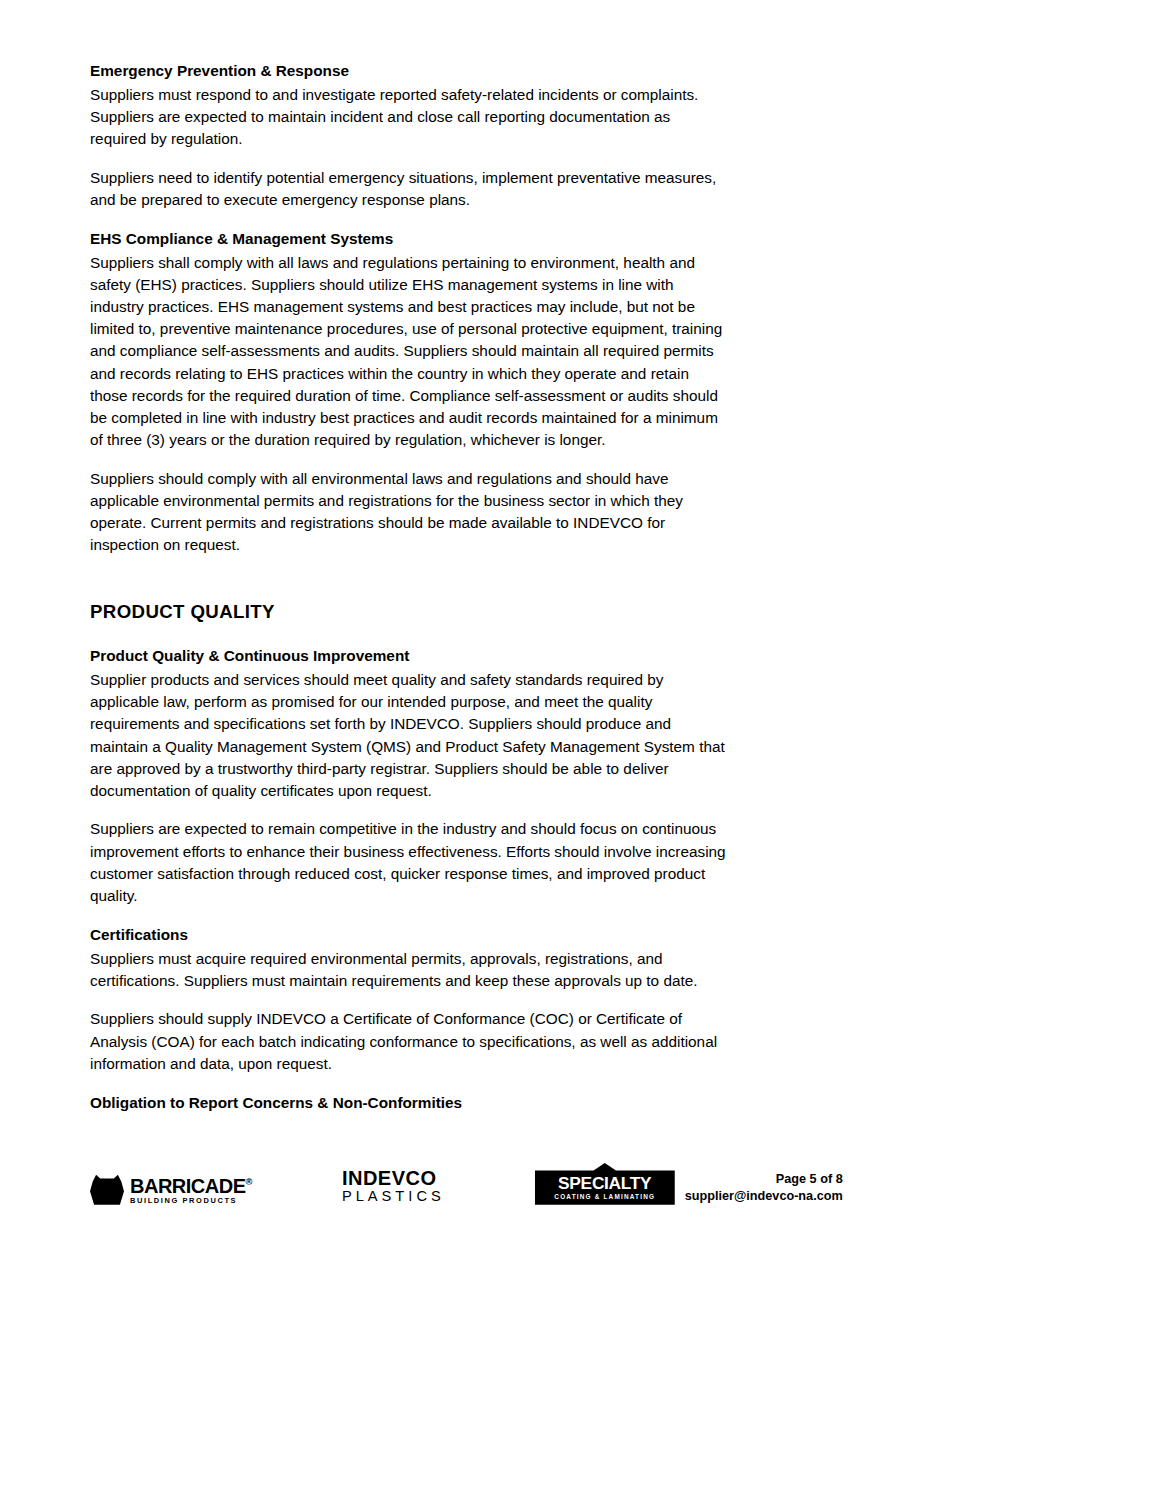Emergency Prevention & Response
Suppliers must respond to and investigate reported safety-related incidents or complaints. Suppliers are expected to maintain incident and close call reporting documentation as required by regulation.
Suppliers need to identify potential emergency situations, implement preventative measures, and be prepared to execute emergency response plans.
EHS Compliance & Management Systems
Suppliers shall comply with all laws and regulations pertaining to environment, health and safety (EHS) practices. Suppliers should utilize EHS management systems in line with industry practices. EHS management systems and best practices may include, but not be limited to, preventive maintenance procedures, use of personal protective equipment, training and compliance self-assessments and audits. Suppliers should maintain all required permits and records relating to EHS practices within the country in which they operate and retain those records for the required duration of time. Compliance self-assessment or audits should be completed in line with industry best practices and audit records maintained for a minimum of three (3) years or the duration required by regulation, whichever is longer.
Suppliers should comply with all environmental laws and regulations and should have applicable environmental permits and registrations for the business sector in which they operate. Current permits and registrations should be made available to INDEVCO for inspection on request.
PRODUCT QUALITY
Product Quality & Continuous Improvement
Supplier products and services should meet quality and safety standards required by applicable law, perform as promised for our intended purpose, and meet the quality requirements and specifications set forth by INDEVCO. Suppliers should produce and maintain a Quality Management System (QMS) and Product Safety Management System that are approved by a trustworthy third-party registrar. Suppliers should be able to deliver documentation of quality certificates upon request.
Suppliers are expected to remain competitive in the industry and should focus on continuous improvement efforts to enhance their business effectiveness. Efforts should involve increasing customer satisfaction through reduced cost, quicker response times, and improved product quality.
Certifications
Suppliers must acquire required environmental permits, approvals, registrations, and certifications. Suppliers must maintain requirements and keep these approvals up to date.
Suppliers should supply INDEVCO a Certificate of Conformance (COC) or Certificate of Analysis (COA) for each batch indicating conformance to specifications, as well as additional information and data, upon request.
Obligation to Report Concerns & Non-Conformities
BARRICADE®
BUILDING PRODUCTS
INDEVCO
PLASTICS
SPECIALTY
COATING & LAMINATING
Page 5 of 8
supplier@indevco-na.com